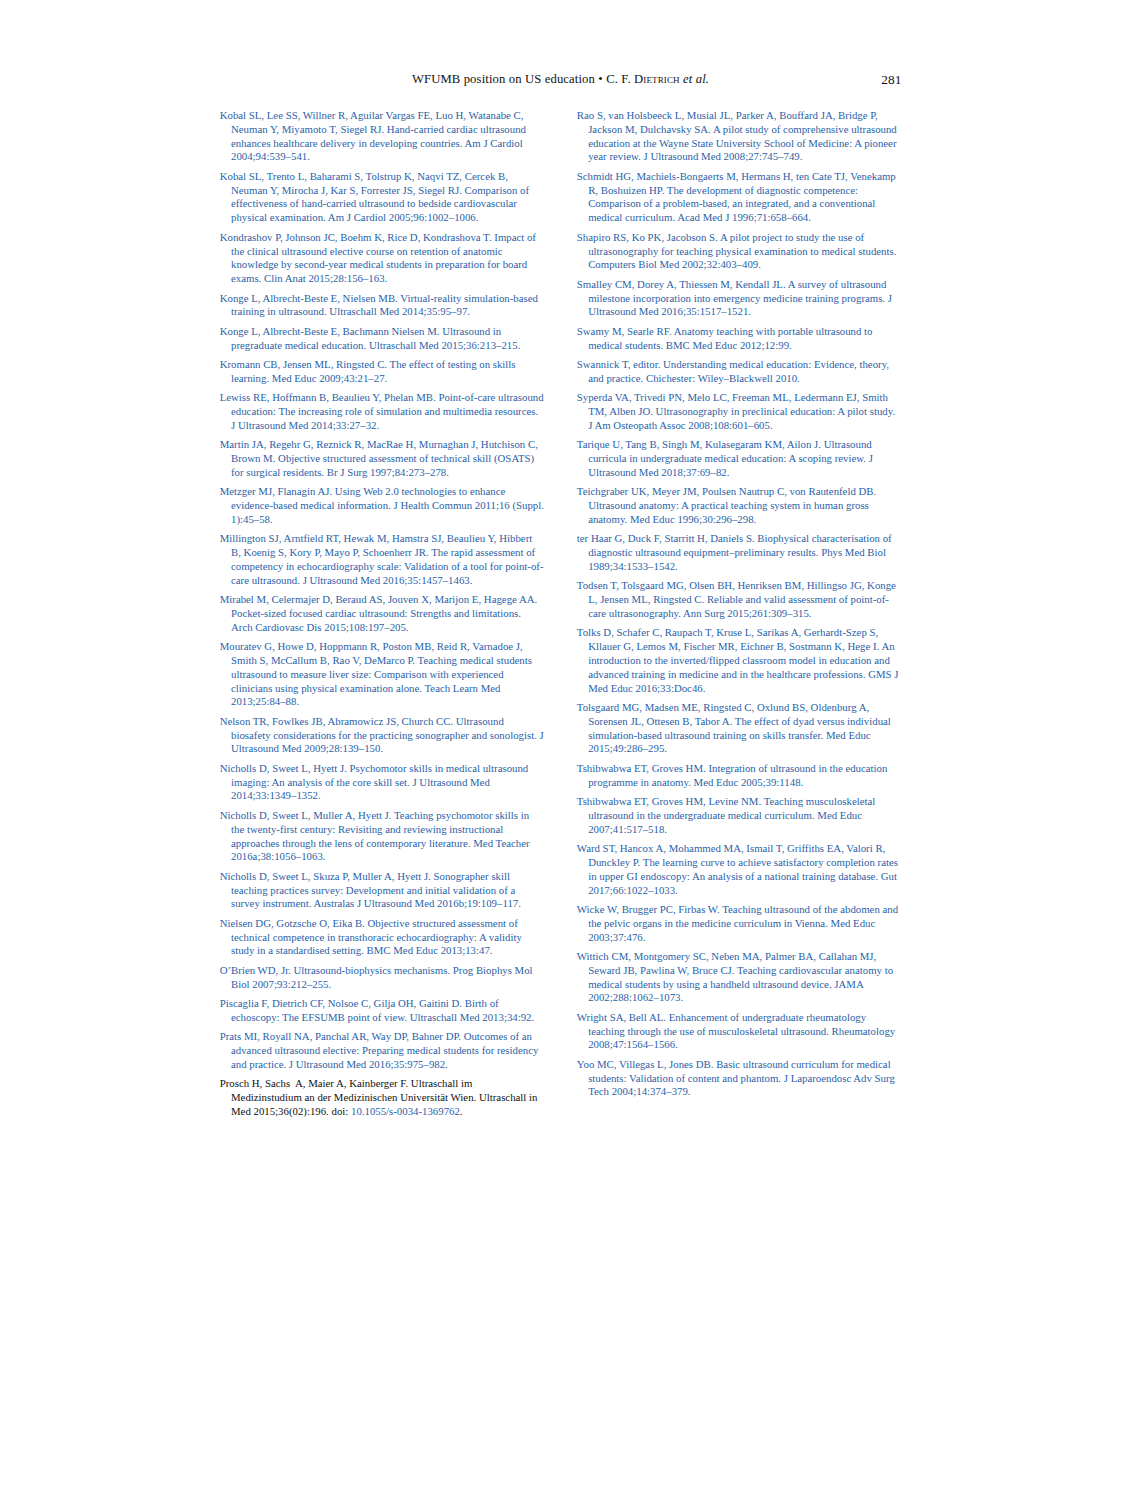WFUMB position on US education • C. F. Dietrich et al. 281
Kobal SL, Lee SS, Willner R, Aguilar Vargas FE, Luo H, Watanabe C, Neuman Y, Miyamoto T, Siegel RJ. Hand-carried cardiac ultrasound enhances healthcare delivery in developing countries. Am J Cardiol 2004;94:539–541.
Kobal SL, Trento L, Baharami S, Tolstrup K, Naqvi TZ, Cercek B, Neuman Y, Mirocha J, Kar S, Forrester JS, Siegel RJ. Comparison of effectiveness of hand-carried ultrasound to bedside cardiovascular physical examination. Am J Cardiol 2005;96:1002–1006.
Kondrashov P, Johnson JC, Boehm K, Rice D, Kondrashova T. Impact of the clinical ultrasound elective course on retention of anatomic knowledge by second-year medical students in preparation for board exams. Clin Anat 2015;28:156–163.
Konge L, Albrecht-Beste E, Nielsen MB. Virtual-reality simulation-based training in ultrasound. Ultraschall Med 2014;35:95–97.
Konge L, Albrecht-Beste E, Bachmann Nielsen M. Ultrasound in pregraduate medical education. Ultraschall Med 2015;36:213–215.
Kromann CB, Jensen ML, Ringsted C. The effect of testing on skills learning. Med Educ 2009;43:21–27.
Lewiss RE, Hoffmann B, Beaulieu Y, Phelan MB. Point-of-care ultrasound education: The increasing role of simulation and multimedia resources. J Ultrasound Med 2014;33:27–32.
Martin JA, Regehr G, Reznick R, MacRae H, Murnaghan J, Hutchison C, Brown M. Objective structured assessment of technical skill (OSATS) for surgical residents. Br J Surg 1997;84:273–278.
Metzger MJ, Flanagin AJ. Using Web 2.0 technologies to enhance evidence-based medical information. J Health Commun 2011;16 (Suppl. 1):45–58.
Millington SJ, Arntfield RT, Hewak M, Hamstra SJ, Beaulieu Y, Hibbert B, Koenig S, Kory P, Mayo P, Schoenherr JR. The rapid assessment of competency in echocardiography scale: Validation of a tool for point-of-care ultrasound. J Ultrasound Med 2016;35:1457–1463.
Mirabel M, Celermajer D, Beraud AS, Jouven X, Marijon E, Hagege AA. Pocket-sized focused cardiac ultrasound: Strengths and limitations. Arch Cardiovasc Dis 2015;108:197–205.
Mouratev G, Howe D, Hoppmann R, Poston MB, Reid R, Varnadoe J, Smith S, McCallum B, Rao V, DeMarco P. Teaching medical students ultrasound to measure liver size: Comparison with experienced clinicians using physical examination alone. Teach Learn Med 2013;25:84–88.
Nelson TR, Fowlkes JB, Abramowicz JS, Church CC. Ultrasound biosafety considerations for the practicing sonographer and sonologist. J Ultrasound Med 2009;28:139–150.
Nicholls D, Sweet L, Hyett J. Psychomotor skills in medical ultrasound imaging: An analysis of the core skill set. J Ultrasound Med 2014;33:1349–1352.
Nicholls D, Sweet L, Muller A, Hyett J. Teaching psychomotor skills in the twenty-first century: Revisiting and reviewing instructional approaches through the lens of contemporary literature. Med Teacher 2016a;38:1056–1063.
Nicholls D, Sweet L, Skuza P, Muller A, Hyett J. Sonographer skill teaching practices survey: Development and initial validation of a survey instrument. Australas J Ultrasound Med 2016b;19:109–117.
Nielsen DG, Gotzsche O, Eika B. Objective structured assessment of technical competence in transthoracic echocardiography: A validity study in a standardised setting. BMC Med Educ 2013;13:47.
O’Brien WD, Jr. Ultrasound-biophysics mechanisms. Prog Biophys Mol Biol 2007;93:212–255.
Piscaglia F, Dietrich CF, Nolsoe C, Gilja OH, Gaitini D. Birth of echoscopy: The EFSUMB point of view. Ultraschall Med 2013;34:92.
Prats MI, Royall NA, Panchal AR, Way DP, Bahner DP. Outcomes of an advanced ultrasound elective: Preparing medical students for residency and practice. J Ultrasound Med 2016;35:975–982.
Prosch H, Sachs A, Maier A, Kainberger F. Ultraschall im Medizinstudium an der Medizinischen Universität Wien. Ultraschall in Med 2015;36(02):196. doi: 10.1055/s-0034-1369762.
Rao S, van Holsbeeck L, Musial JL, Parker A, Bouffard JA, Bridge P, Jackson M, Dulchavsky SA. A pilot study of comprehensive ultrasound education at the Wayne State University School of Medicine: A pioneer year review. J Ultrasound Med 2008;27:745–749.
Schmidt HG, Machiels-Bongaerts M, Hermans H, ten Cate TJ, Venekamp R, Boshuizen HP. The development of diagnostic competence: Comparison of a problem-based, an integrated, and a conventional medical curriculum. Acad Med J 1996;71:658–664.
Shapiro RS, Ko PK, Jacobson S. A pilot project to study the use of ultrasonography for teaching physical examination to medical students. Computers Biol Med 2002;32:403–409.
Smalley CM, Dorey A, Thiessen M, Kendall JL. A survey of ultrasound milestone incorporation into emergency medicine training programs. J Ultrasound Med 2016;35:1517–1521.
Swamy M, Searle RF. Anatomy teaching with portable ultrasound to medical students. BMC Med Educ 2012;12:99.
Swannick T, editor. Understanding medical education: Evidence, theory, and practice. Chichester: Wiley–Blackwell 2010.
Syperda VA, Trivedi PN, Melo LC, Freeman ML, Ledermann EJ, Smith TM, Alben JO. Ultrasonography in preclinical education: A pilot study. J Am Osteopath Assoc 2008;108:601–605.
Tarique U, Tang B, Singh M, Kulasegaram KM, Ailon J. Ultrasound curricula in undergraduate medical education: A scoping review. J Ultrasound Med 2018;37:69–82.
Teichgraber UK, Meyer JM, Poulsen Nautrup C, von Rautenfeld DB. Ultrasound anatomy: A practical teaching system in human gross anatomy. Med Educ 1996;30:296–298.
ter Haar G, Duck F, Starritt H, Daniels S. Biophysical characterisation of diagnostic ultrasound equipment–preliminary results. Phys Med Biol 1989;34:1533–1542.
Todsen T, Tolsgaard MG, Olsen BH, Henriksen BM, Hillingso JG, Konge L, Jensen ML, Ringsted C. Reliable and valid assessment of point-of-care ultrasonography. Ann Surg 2015;261:309–315.
Tolks D, Schafer C, Raupach T, Kruse L, Sarikas A, Gerhardt-Szep S, Kllauer G, Lemos M, Fischer MR, Eichner B, Sostmann K, Hege I. An introduction to the inverted/flipped classroom model in education and advanced training in medicine and in the healthcare professions. GMS J Med Educ 2016;33:Doc46.
Tolsgaard MG, Madsen ME, Ringsted C, Oxlund BS, Oldenburg A, Sorensen JL, Ottesen B, Tabor A. The effect of dyad versus individual simulation-based ultrasound training on skills transfer. Med Educ 2015;49:286–295.
Tshibwabwa ET, Groves HM. Integration of ultrasound in the education programme in anatomy. Med Educ 2005;39:1148.
Tshibwabwa ET, Groves HM, Levine NM. Teaching musculoskeletal ultrasound in the undergraduate medical curriculum. Med Educ 2007;41:517–518.
Ward ST, Hancox A, Mohammed MA, Ismail T, Griffiths EA, Valori R, Dunckley P. The learning curve to achieve satisfactory completion rates in upper GI endoscopy: An analysis of a national training database. Gut 2017;66:1022–1033.
Wicke W, Brugger PC, Firbas W. Teaching ultrasound of the abdomen and the pelvic organs in the medicine curriculum in Vienna. Med Educ 2003;37:476.
Wittich CM, Montgomery SC, Neben MA, Palmer BA, Callahan MJ, Seward JB, Pawlina W, Bruce CJ. Teaching cardiovascular anatomy to medical students by using a handheld ultrasound device. JAMA 2002;288:1062–1073.
Wright SA, Bell AL. Enhancement of undergraduate rheumatology teaching through the use of musculoskeletal ultrasound. Rheumatology 2008;47:1564–1566.
Yoo MC, Villegas L, Jones DB. Basic ultrasound curriculum for medical students: Validation of content and phantom. J Laparoendosc Adv Surg Tech 2004;14:374–379.